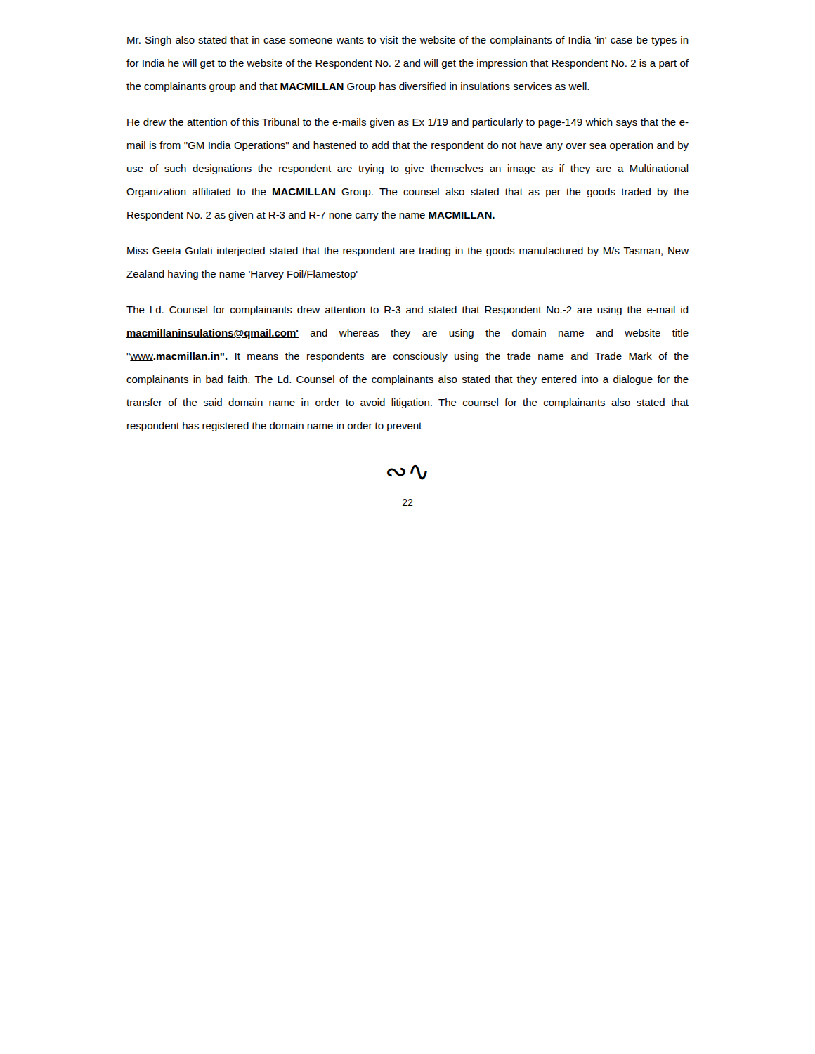Mr. Singh also stated that in case someone wants to visit the website of the complainants of India 'in' case be types in for India he will get to the website of the Respondent No. 2 and will get the impression that Respondent No. 2 is a part of the complainants group and that MACMILLAN Group has diversified in insulations services as well.
He drew the attention of this Tribunal to the e-mails given as Ex 1/19 and particularly to page-149 which says that the e-mail is from "GM India Operations" and hastened to add that the respondent do not have any over sea operation and by use of such designations the respondent are trying to give themselves an image as if they are a Multinational Organization affiliated to the MACMILLAN Group. The counsel also stated that as per the goods traded by the Respondent No. 2 as given at R-3 and R-7 none carry the name MACMILLAN.
Miss Geeta Gulati interjected stated that the respondent are trading in the goods manufactured by M/s Tasman, New Zealand having the name 'Harvey Foil/Flamestop'
The Ld. Counsel for complainants drew attention to R-3 and stated that Respondent No.-2 are using the e-mail id macmillaninsulations@qmail.com' and whereas they are using the domain name and website title "www.macmillan.in". It means the respondents are consciously using the trade name and Trade Mark of the complainants in bad faith. The Ld. Counsel of the complainants also stated that they entered into a dialogue for the transfer of the said domain name in order to avoid litigation. The counsel for the complainants also stated that respondent has registered the domain name in order to prevent
∾∿
22